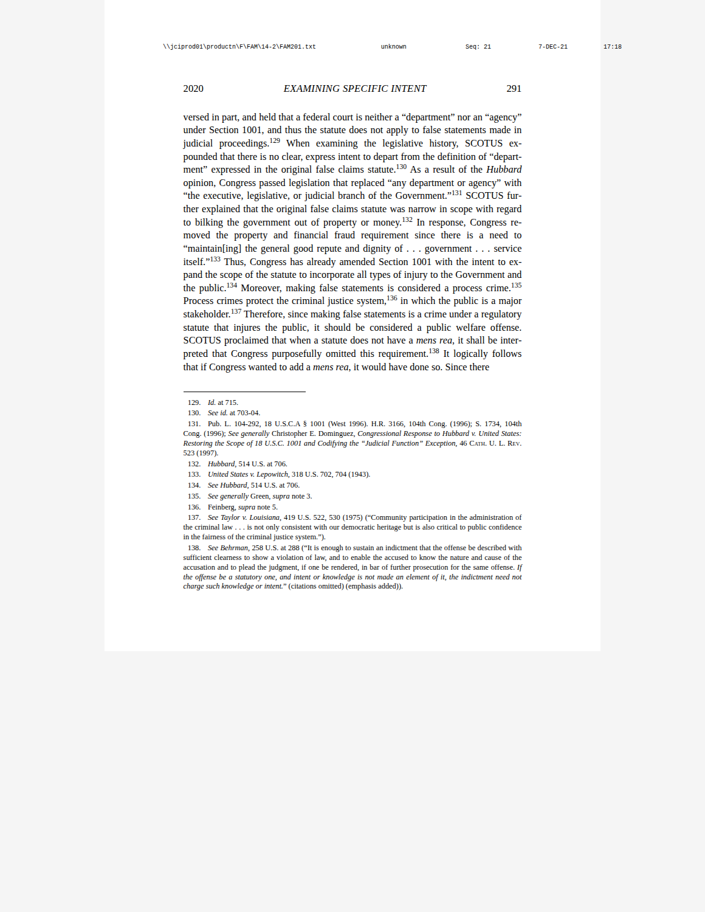\\jciprod01\productn\F\FAM\14-2\FAM201.txt unknown Seq: 21 7-DEC-21 17:18
2020 EXAMINING SPECIFIC INTENT 291
versed in part, and held that a federal court is neither a “department” nor an “agency” under Section 1001, and thus the statute does not apply to false statements made in judicial proceedings.129 When examining the legislative history, SCOTUS expounded that there is no clear, express intent to depart from the definition of “department” expressed in the original false claims statute.130 As a result of the Hubbard opinion, Congress passed legislation that replaced “any department or agency” with “the executive, legislative, or judicial branch of the Government.”131 SCOTUS further explained that the original false claims statute was narrow in scope with regard to bilking the government out of property or money.132 In response, Congress removed the property and financial fraud requirement since there is a need to “maintain[ing] the general good repute and dignity of . . . government . . . service itself.”133 Thus, Congress has already amended Section 1001 with the intent to expand the scope of the statute to incorporate all types of injury to the Government and the public.134 Moreover, making false statements is considered a process crime.135 Process crimes protect the criminal justice system,136 in which the public is a major stakeholder.137 Therefore, since making false statements is a crime under a regulatory statute that injures the public, it should be considered a public welfare offense. SCOTUS proclaimed that when a statute does not have a mens rea, it shall be interpreted that Congress purposefully omitted this requirement.138 It logically follows that if Congress wanted to add a mens rea, it would have done so. Since there
129. Id. at 715.
130. See id. at 703-04.
131. Pub. L. 104-292, 18 U.S.C.A § 1001 (West 1996). H.R. 3166, 104th Cong. (1996); S. 1734, 104th Cong. (1996); See generally Christopher E. Dominguez, Congressional Response to Hubbard v. United States: Restoring the Scope of 18 U.S.C. 1001 and Codifying the “Judicial Function” Exception, 46 Cath. U. L. Rev. 523 (1997).
132. Hubbard, 514 U.S. at 706.
133. United States v. Lepowitch, 318 U.S. 702, 704 (1943).
134. See Hubbard, 514 U.S. at 706.
135. See generally Green, supra note 3.
136. Feinberg, supra note 5.
137. See Taylor v. Louisiana, 419 U.S. 522, 530 (1975) (“Community participation in the administration of the criminal law . . . is not only consistent with our democratic heritage but is also critical to public confidence in the fairness of the criminal justice system.”).
138. See Behrman, 258 U.S. at 288 (“It is enough to sustain an indictment that the offense be described with sufficient clearness to show a violation of law, and to enable the accused to know the nature and cause of the accusation and to plead the judgment, if one be rendered, in bar of further prosecution for the same offense. If the offense be a statutory one, and intent or knowledge is not made an element of it, the indictment need not charge such knowledge or intent.” (citations omitted) (emphasis added)).